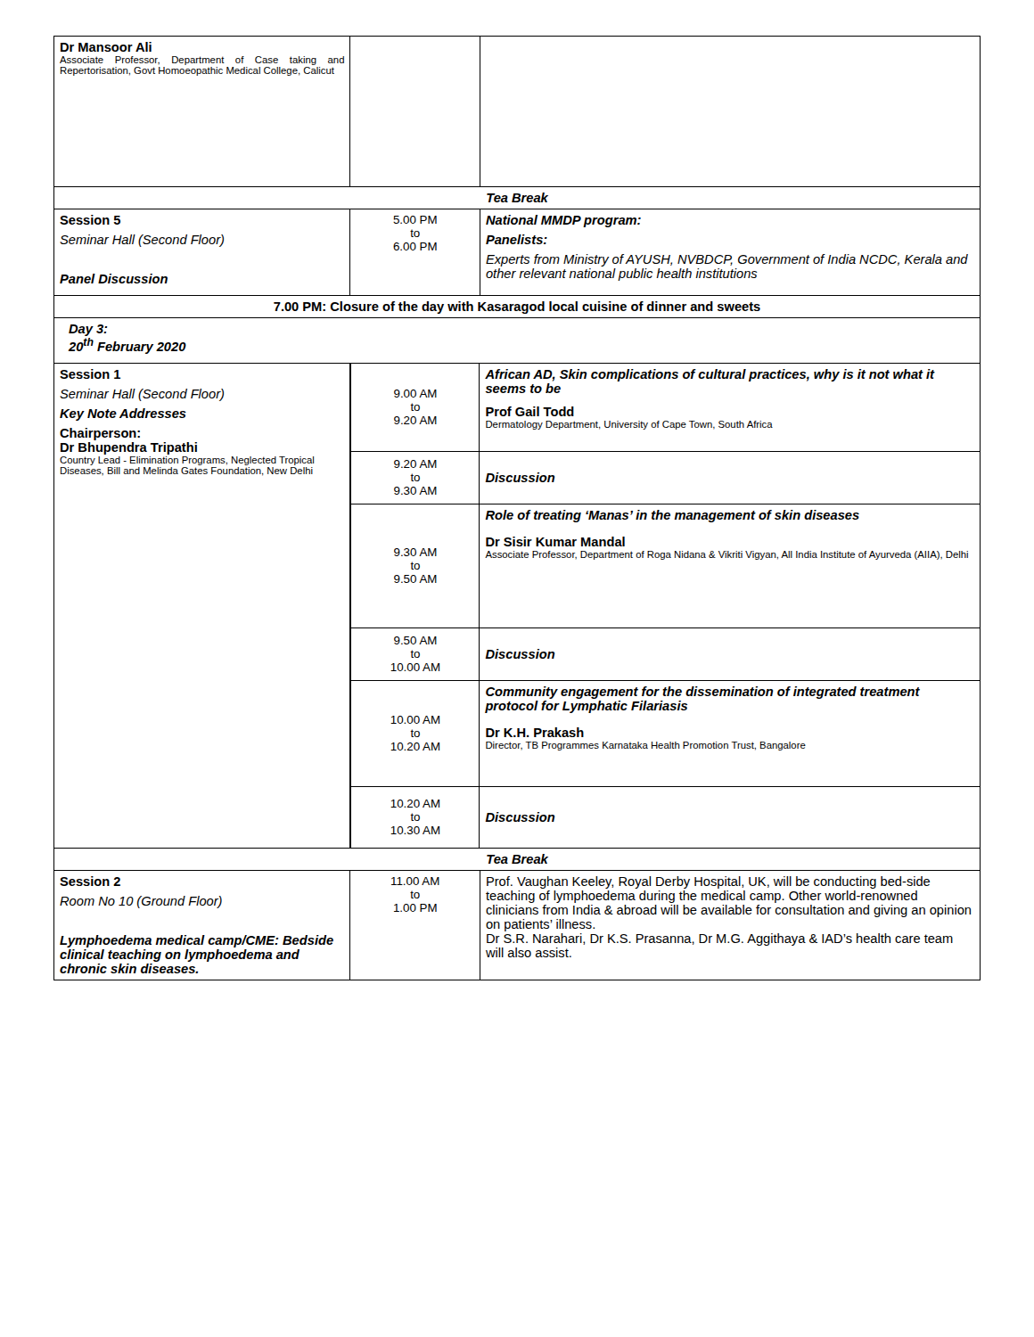| Dr Mansoor Ali Associate Professor, Department of Case taking and Repertorisation, Govt Homoeopathic Medical College, Calicut | | |
| Tea Break |
| Session 5 Seminar Hall (Second Floor) Panel Discussion | 5.00 PM to 6.00 PM | National MMDP program: Panelists: Experts from Ministry of AYUSH, NVBDCP, Government of India NCDC, Kerala and other relevant national public health institutions |
| 7.00 PM: Closure of the day with Kasaragod local cuisine of dinner and sweets |
| Day 3: 20 th February 2020 |
| Session 1 Seminar Hall (Second Floor) Key Note Addresses Chairperson: Dr Bhupendra Tripathi Country Lead - Elimination Programs, Neglected Tropical Diseases, Bill and Melinda Gates Foundation, New Delhi | / 9.00 AM to 9.20 AM / / 9.20 AM to 9.30 AM / / 9.30 AM to 9.50 AM / / 9.50 AM to 10.00 AM / / 10.00 AM to 10.20 AM / / 10.20 AM to 10.30 AM / | / African AD, Skin complications of cultural practices, why is it not what it seems to be Prof Gail Todd Dermatology Department, University of Cape Town, South Africa / / Discussion / / Role of treating ‘Manas’ in the management of skin diseases Dr Sisir Kumar Mandal Associate Professor, Department of Roga Nidana & Vikriti Vigyan, All India Institute of Ayurveda (AIIA), Delhi / / Discussion / / Community engagement for the dissemination of integrated treatment protocol for Lymphatic Filariasis Dr K.H. Prakash Director, TB Programmes Karnataka Health Promotion Trust, Bangalore / / Discussion / |
| Tea Break |
| Session 2 Room No 10 (Ground Floor) Lymphoedema medical camp/CME: Bedside clinical teaching on lymphoedema and chronic skin diseases. | 11.00 AM to 1.00 PM | Prof. Vaughan Keeley, Royal Derby Hospital, UK, will be conducting bed-side teaching of lymphoedema during the medical camp. Other world-renowned clinicians from India & abroad will be available for consultation and giving an opinion on patients’ illness. Dr S.R. Narahari, Dr K.S. Prasanna, Dr M.G. Aggithaya & IAD’s health care team will also assist. |